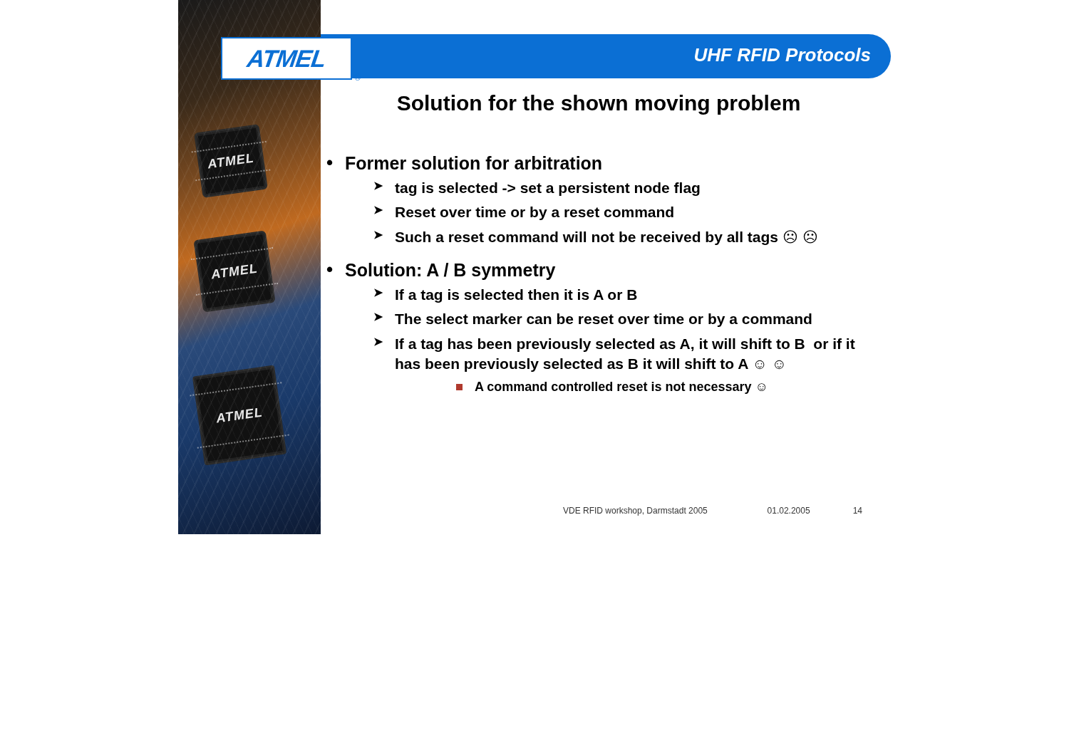ATMEL
ATMEL
ATMEL
UHF RFID Protocols
ATMEL
®
Solution for the shown moving problem
Former solution for arbitration
tag is selected -> set a persistent node flag
Reset over time or by a reset command
Such a reset command will not be received by all tags ☹ ☹
Solution: A / B symmetry
If a tag is selected then it is A or B
The select marker can be reset over time or by a command
If a tag has been previously selected as A, it will shift to B or if it has been previously selected as B it will shift to A ☺ ☺
A command controlled reset is not necessary ☺
VDE RFID workshop, Darmstadt 2005
01.02.2005
14